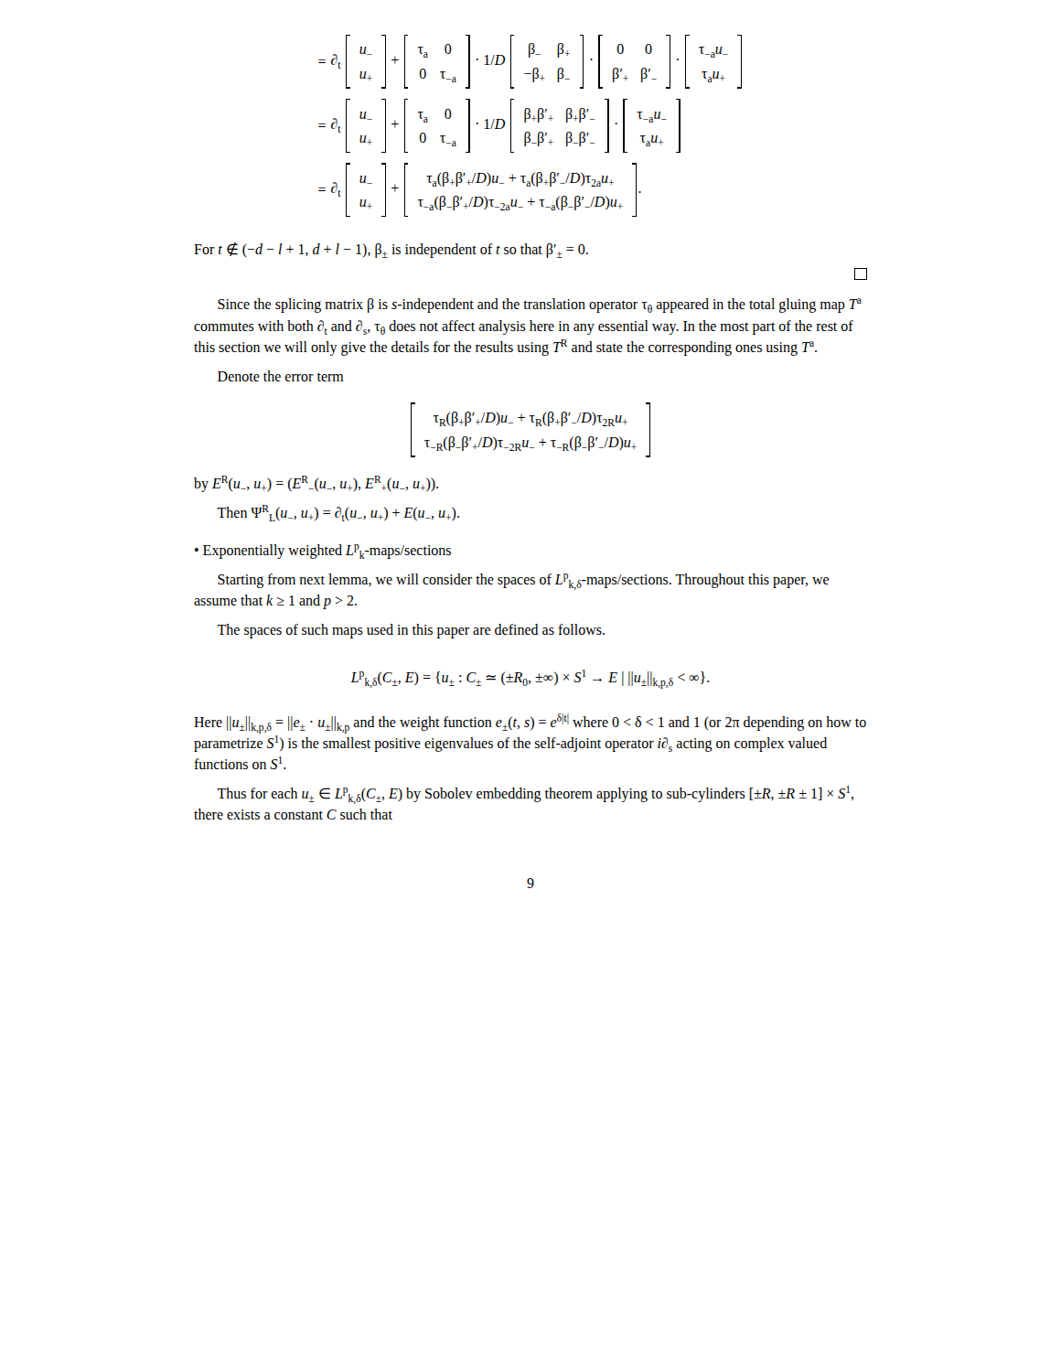| = | ∂ t / u − / / u + / + / τ a / 0 / / 0 / τ −a / · 1/ D / β − / β + / / −β + / β − / · / 0 / 0 / / β′ + / β′ − / · / τ −a u − / / τ a u + / |
| = | ∂ t / u − / / u + / + / τ a / 0 / / 0 / τ −a / · 1/ D / β + β′ + / β + β′ − / / β − β′ + / β − β′ − / · / τ −a u − / / τ a u + / |
| = | ∂ t / u − / / u + / + / τ a (β + β′ + / D ) u − + τ a (β + β′ − / D )τ 2a u + / / τ −a (β − β′ + / D )τ −2a u − + τ −a (β − β′ − / D ) u + / . |
For t ∉ (−d − l + 1, d + l − 1), β± is independent of t so that β′± = 0.
Since the splicing matrix β is s-independent and the translation operator τθ appeared in the total gluing map Ta commutes with both ∂t and ∂s, τθ does not affect analysis here in any essential way. In the most part of the rest of this section we will only give the details for the results using TR and state the corresponding ones using Ta.
Denote the error term
| τ R (β + β′ + / D ) u − + τ R (β + β′ − / D )τ 2R u + |
| τ −R (β − β′ + / D )τ −2R u − + τ −R (β − β′ − / D ) u + |
by ER(u−, u+) = (ER−(u−, u+), ER+(u−, u+)).
Then ΨRL(u−, u+) = ∂t(u−, u+) + E(u−, u+).
• Exponentially weighted Lpk-maps/sections
Starting from next lemma, we will consider the spaces of Lpk,δ-maps/sections. Throughout this paper, we assume that k ≥ 1 and p > 2.
The spaces of such maps used in this paper are defined as follows.
Lpk,δ(C±, E) = {u± : C± ≃ (±R0, ±∞) × S1 → E | ||u±||k,p,δ < ∞}.
Here ||u±||k,p,δ = ||e± · u±||k,p and the weight function e±(t, s) = eδ|t| where 0 < δ < 1 and 1 (or 2π depending on how to parametrize S1) is the smallest positive eigenvalues of the self-adjoint operator i∂s acting on complex valued functions on S1.
Thus for each u± ∈ Lpk,δ(C±, E) by Sobolev embedding theorem applying to sub-cylinders [±R, ±R ± 1] × S1, there exists a constant C such that
9